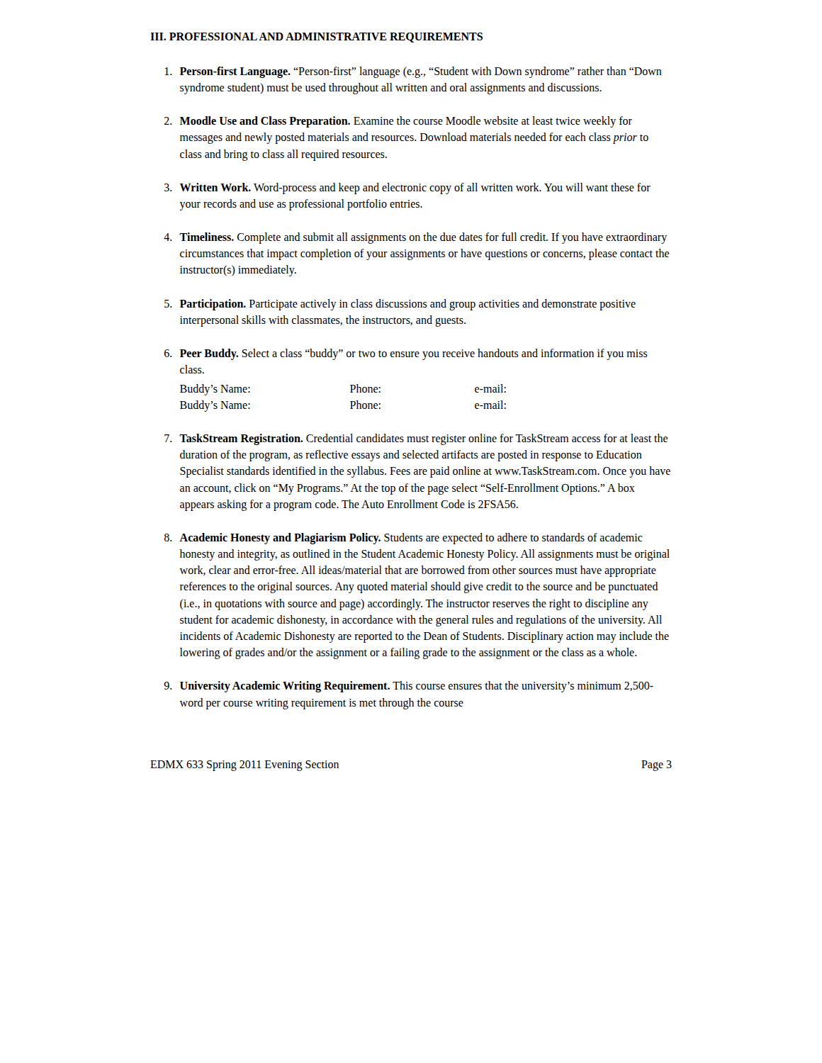III. PROFESSIONAL AND ADMINISTRATIVE REQUIREMENTS
Person-first Language. “Person-first” language (e.g., “Student with Down syndrome” rather than “Down syndrome student) must be used throughout all written and oral assignments and discussions.
Moodle Use and Class Preparation. Examine the course Moodle website at least twice weekly for messages and newly posted materials and resources. Download materials needed for each class prior to class and bring to class all required resources.
Written Work. Word-process and keep and electronic copy of all written work. You will want these for your records and use as professional portfolio entries.
Timeliness. Complete and submit all assignments on the due dates for full credit. If you have extraordinary circumstances that impact completion of your assignments or have questions or concerns, please contact the instructor(s) immediately.
Participation. Participate actively in class discussions and group activities and demonstrate positive interpersonal skills with classmates, the instructors, and guests.
Peer Buddy. Select a class “buddy” or two to ensure you receive handouts and information if you miss class.
Buddy’s Name: Phone: e-mail:
Buddy’s Name: Phone: e-mail:
TaskStream Registration. Credential candidates must register online for TaskStream access for at least the duration of the program, as reflective essays and selected artifacts are posted in response to Education Specialist standards identified in the syllabus. Fees are paid online at www.TaskStream.com. Once you have an account, click on “My Programs.” At the top of the page select “Self-Enrollment Options.” A box appears asking for a program code. The Auto Enrollment Code is 2FSA56.
Academic Honesty and Plagiarism Policy. Students are expected to adhere to standards of academic honesty and integrity, as outlined in the Student Academic Honesty Policy. All assignments must be original work, clear and error-free. All ideas/material that are borrowed from other sources must have appropriate references to the original sources. Any quoted material should give credit to the source and be punctuated (i.e., in quotations with source and page) accordingly. The instructor reserves the right to discipline any student for academic dishonesty, in accordance with the general rules and regulations of the university. All incidents of Academic Dishonesty are reported to the Dean of Students. Disciplinary action may include the lowering of grades and/or the assignment or a failing grade to the assignment or the class as a whole.
University Academic Writing Requirement. This course ensures that the university’s minimum 2,500-word per course writing requirement is met through the course
EDMX 633 Spring 2011 Evening Section Page 3